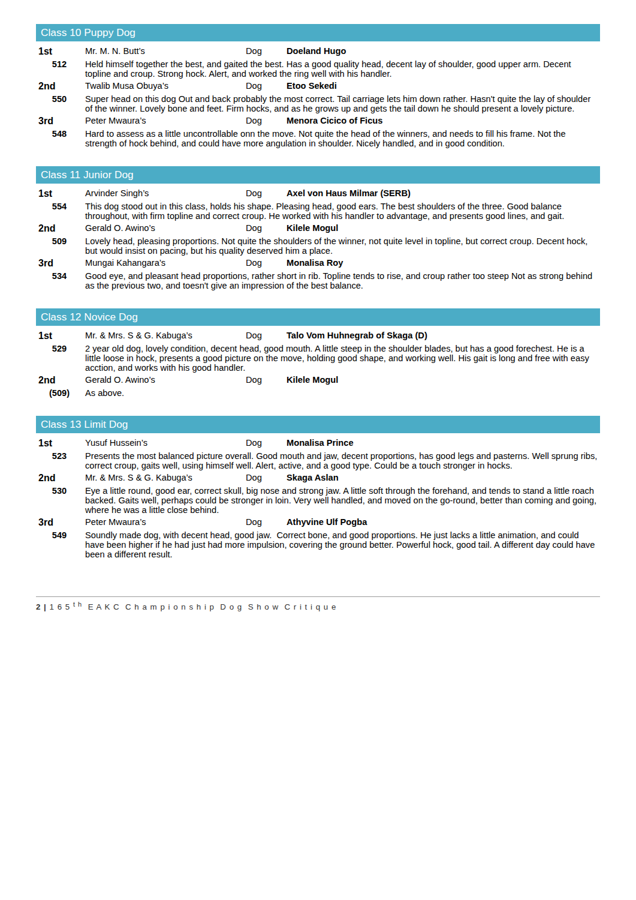Class 10 Puppy Dog
| 1st | Mr. M. N. Butt’s | Dog | Doeland Hugo |
| 512 | Held himself together the best, and gaited the best. Has a good quality head, decent lay of shoulder, good upper arm. Decent topline and croup. Strong hock. Alert, and worked the ring well with his handler. |
| 2nd | Twalib Musa Obuya’s | Dog | Etoo Sekedi |
| 550 | Super head on this dog Out and back probably the most correct. Tail carriage lets him down rather. Hasn't quite the lay of shoulder of the winner. Lovely bone and feet. Firm hocks, and as he grows up and gets the tail down he should present a lovely picture. |
| 3rd | Peter Mwaura’s | Dog | Menora Cicico of Ficus |
| 548 | Hard to assess as a little uncontrollable onn the move. Not quite the head of the winners, and needs to fill his frame. Not the strength of hock behind, and could have more angulation in shoulder. Nicely handled, and in good condition. |
Class 11 Junior Dog
| 1st | Arvinder Singh’s | Dog | Axel von Haus Milmar (SERB) |
| 554 | This dog stood out in this class, holds his shape. Pleasing head, good ears. The best shoulders of the three. Good balance throughout, with firm topline and correct croup. He worked with his handler to advantage, and presents good lines, and gait. |
| 2nd | Gerald O. Awino’s | Dog | Kilele Mogul |
| 509 | Lovely head, pleasing proportions. Not quite the shoulders of the winner, not quite level in topline, but correct croup. Decent hock, but would insist on pacing, but his quality deserved him a place. |
| 3rd | Mungai Kahangara’s | Dog | Monalisa Roy |
| 534 | Good eye, and pleasant head proportions, rather short in rib. Topline tends to rise, and croup rather too steep Not as strong behind as the previous two, and toesn't give an impression of the best balance. |
Class 12 Novice Dog
| 1st | Mr. & Mrs. S & G. Kabuga’s | Dog | Talo Vom Huhnegrab of Skaga (D) |
| 529 | 2 year old dog, lovely condition, decent head, good mouth. A little steep in the shoulder blades, but has a good forechest. He is a little loose in hock, presents a good picture on the move, holding good shape, and working well. His gait is long and free with easy acction, and works with his good handler. |
| 2nd | Gerald O. Awino’s | Dog | Kilele Mogul |
| (509) | As above. |
Class 13 Limit Dog
| 1st | Yusuf Hussein’s | Dog | Monalisa Prince |
| 523 | Presents the most balanced picture overall. Good mouth and jaw, decent proportions, has good legs and pasterns. Well sprung ribs, correct croup, gaits well, using himself well. Alert, active, and a good type. Could be a touch stronger in hocks. |
| 2nd | Mr. & Mrs. S & G. Kabuga’s | Dog | Skaga Aslan |
| 530 | Eye a little round, good ear, correct skull, big nose and strong jaw. A little soft through the forehand, and tends to stand a little roach backed. Gaits well, perhaps could be stronger in loin. Very well handled, and moved on the go-round, better than coming and going, where he was a little close behind. |
| 3rd | Peter Mwaura’s | Dog | Athyvine Ulf Pogba |
| 549 | Soundly made dog, with decent head, good jaw. Correct bone, and good proportions. He just lacks a little animation, and could have been higher if he had just had more impulsion, covering the ground better. Powerful hock, good tail. A different day could have been a different result. |
2 | 1 6 5 t h E A K C C h a m p i o n s h i p D o g S h o w C r i t i q u e